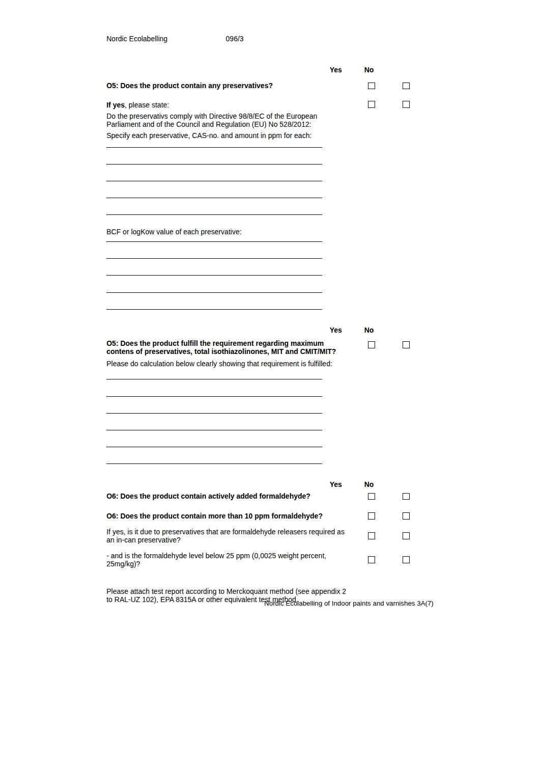Nordic Ecolabelling
096/3
Yes No
O5: Does the product contain any preservatives?
If yes, please state:
Do the preservativs comply with Directive 98/8/EC of the European Parliament and of the Council and Regulation (EU) No 528/2012:
Specify each preservative, CAS-no. and amount in ppm for each:
BCF or logKow value of each preservative:
Yes No
O5: Does the product fulfill the requirement regarding maximum contens of preservatives, total isothiazolinones, MIT and CMIT/MIT?
Please do calculation below clearly showing that requirement is fulfilled:
Yes No
O6: Does the product contain actively added formaldehyde?
O6: Does the product contain more than 10 ppm formaldehyde?
If yes, is it due to preservatives that are formaldehyde releasers required as an in-can preservative?
- and is the formaldehyde level below 25 ppm (0,0025 weight percent, 25mg/kg)?
Please attach test report according to Merckoquant method (see appendix 2 to RAL-UZ 102), EPA 8315A or other equivalent test method.
Nordic Ecolabelling of Indoor paints and varnishes 3A(7)